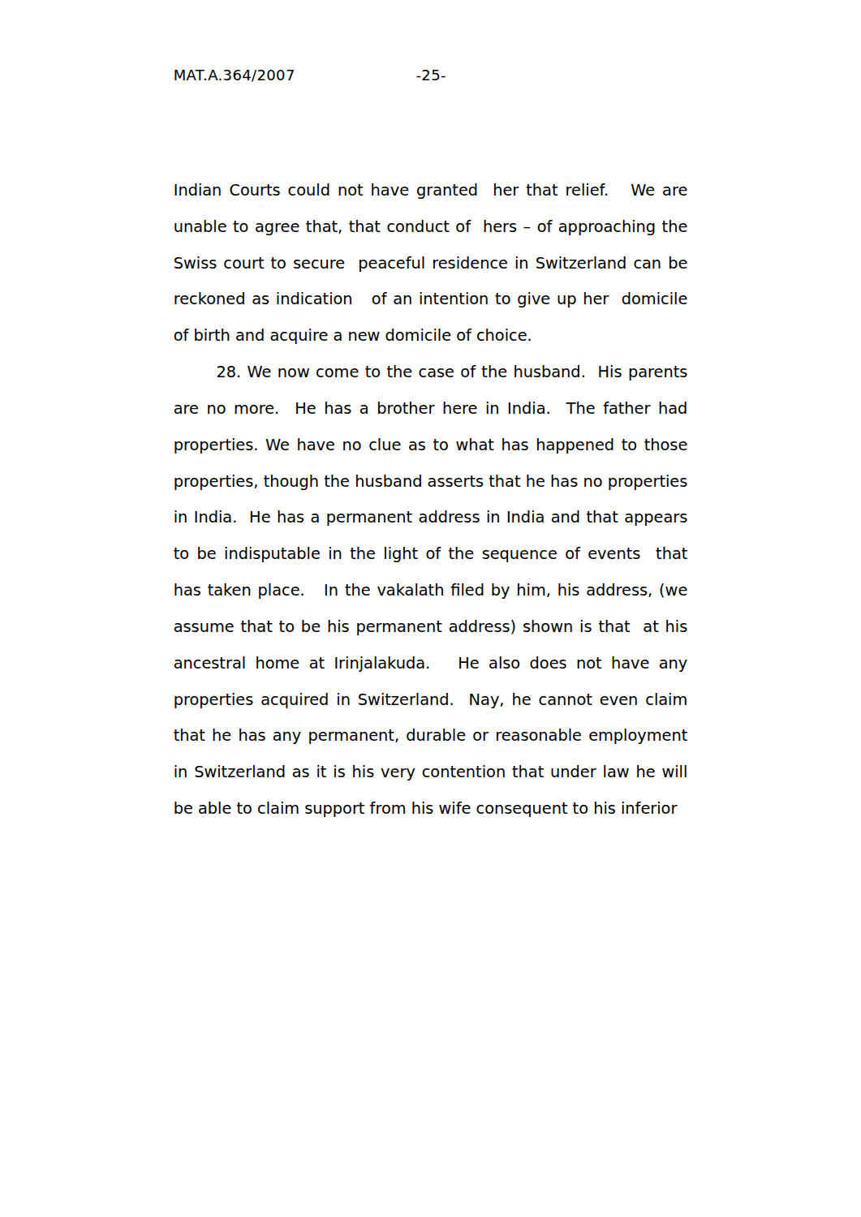MAT.A.364/2007 -25-
Indian Courts could not have granted her that relief. We are unable to agree that, that conduct of hers – of approaching the Swiss court to secure peaceful residence in Switzerland can be reckoned as indication of an intention to give up her domicile of birth and acquire a new domicile of choice.
28. We now come to the case of the husband. His parents are no more. He has a brother here in India. The father had properties. We have no clue as to what has happened to those properties, though the husband asserts that he has no properties in India. He has a permanent address in India and that appears to be indisputable in the light of the sequence of events that has taken place. In the vakalath filed by him, his address, (we assume that to be his permanent address) shown is that at his ancestral home at Irinjalakuda. He also does not have any properties acquired in Switzerland. Nay, he cannot even claim that he has any permanent, durable or reasonable employment in Switzerland as it is his very contention that under law he will be able to claim support from his wife consequent to his inferior